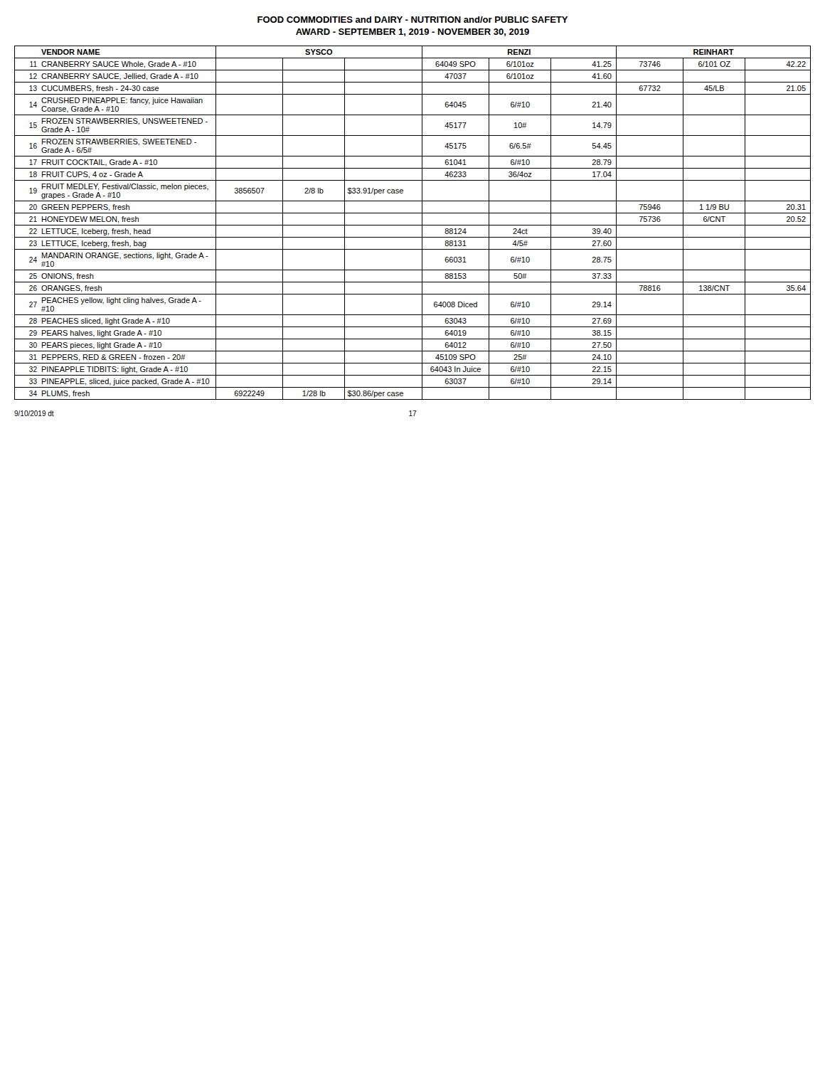FOOD COMMODITIES and DAIRY - NUTRITION and/or PUBLIC SAFETY
AWARD - SEPTEMBER 1, 2019 - NOVEMBER 30, 2019
| | VENDOR NAME | SYSCO | RENZI | REINHART |
| --- | --- | --- | --- | --- |
| 11 | CRANBERRY SAUCE Whole, Grade A - #10 | | | | 64049 SPO | 6/101oz | 41.25 | 73746 | 6/101 OZ | 42.22 |
| 12 | CRANBERRY SAUCE, Jellied, Grade A - #10 | | | | 47037 | 6/101oz | 41.60 | | | |
| 13 | CUCUMBERS, fresh - 24-30 case | | | | | | | 67732 | 45/LB | 21.05 |
| 14 | CRUSHED PINEAPPLE: fancy, juice Hawaiian Coarse, Grade A - #10 | | | | 64045 | 6/#10 | 21.40 | | | |
| 15 | FROZEN STRAWBERRIES, UNSWEETENED - Grade A - 10# | | | | 45177 | 10# | 14.79 | | | |
| 16 | FROZEN STRAWBERRIES, SWEETENED - Grade A - 6/5# | | | | 45175 | 6/6.5# | 54.45 | | | |
| 17 | FRUIT COCKTAIL, Grade A - #10 | | | | 61041 | 6/#10 | 28.79 | | | |
| 18 | FRUIT CUPS, 4 oz - Grade A | | | | 46233 | 36/4oz | 17.04 | | | |
| 19 | FRUIT MEDLEY, Festival/Classic, melon pieces, grapes - Grade A - #10 | 3856507 | 2/8 lb | $33.91/per case | | | | | | |
| 20 | GREEN PEPPERS, fresh | | | | | | | 75946 | 1 1/9 BU | 20.31 |
| 21 | HONEYDEW MELON, fresh | | | | | | | 75736 | 6/CNT | 20.52 |
| 22 | LETTUCE, Iceberg, fresh, head | | | | 88124 | 24ct | 39.40 | | | |
| 23 | LETTUCE, Iceberg, fresh, bag | | | | 88131 | 4/5# | 27.60 | | | |
| 24 | MANDARIN ORANGE, sections, light, Grade A - #10 | | | | 66031 | 6/#10 | 28.75 | | | |
| 25 | ONIONS, fresh | | | | 88153 | 50# | 37.33 | | | |
| 26 | ORANGES, fresh | | | | | | | 78816 | 138/CNT | 35.64 |
| 27 | PEACHES yellow, light cling halves, Grade A - #10 | | | | 64008 Diced | 6/#10 | 29.14 | | | |
| 28 | PEACHES sliced, light Grade A - #10 | | | | 63043 | 6/#10 | 27.69 | | | |
| 29 | PEARS halves, light Grade A - #10 | | | | 64019 | 6/#10 | 38.15 | | | |
| 30 | PEARS pieces, light Grade A - #10 | | | | 64012 | 6/#10 | 27.50 | | | |
| 31 | PEPPERS, RED & GREEN - frozen - 20# | | | | 45109 SPO | 25# | 24.10 | | | |
| 32 | PINEAPPLE TIDBITS: light, Grade A - #10 | | | | 64043 In Juice | 6/#10 | 22.15 | | | |
| 33 | PINEAPPLE, sliced, juice packed, Grade A - #10 | | | | 63037 | 6/#10 | 29.14 | | | |
| 34 | PLUMS, fresh | 6922249 | 1/28 lb | $30.86/per case | | | | | | |
9/10/2019 dt
17